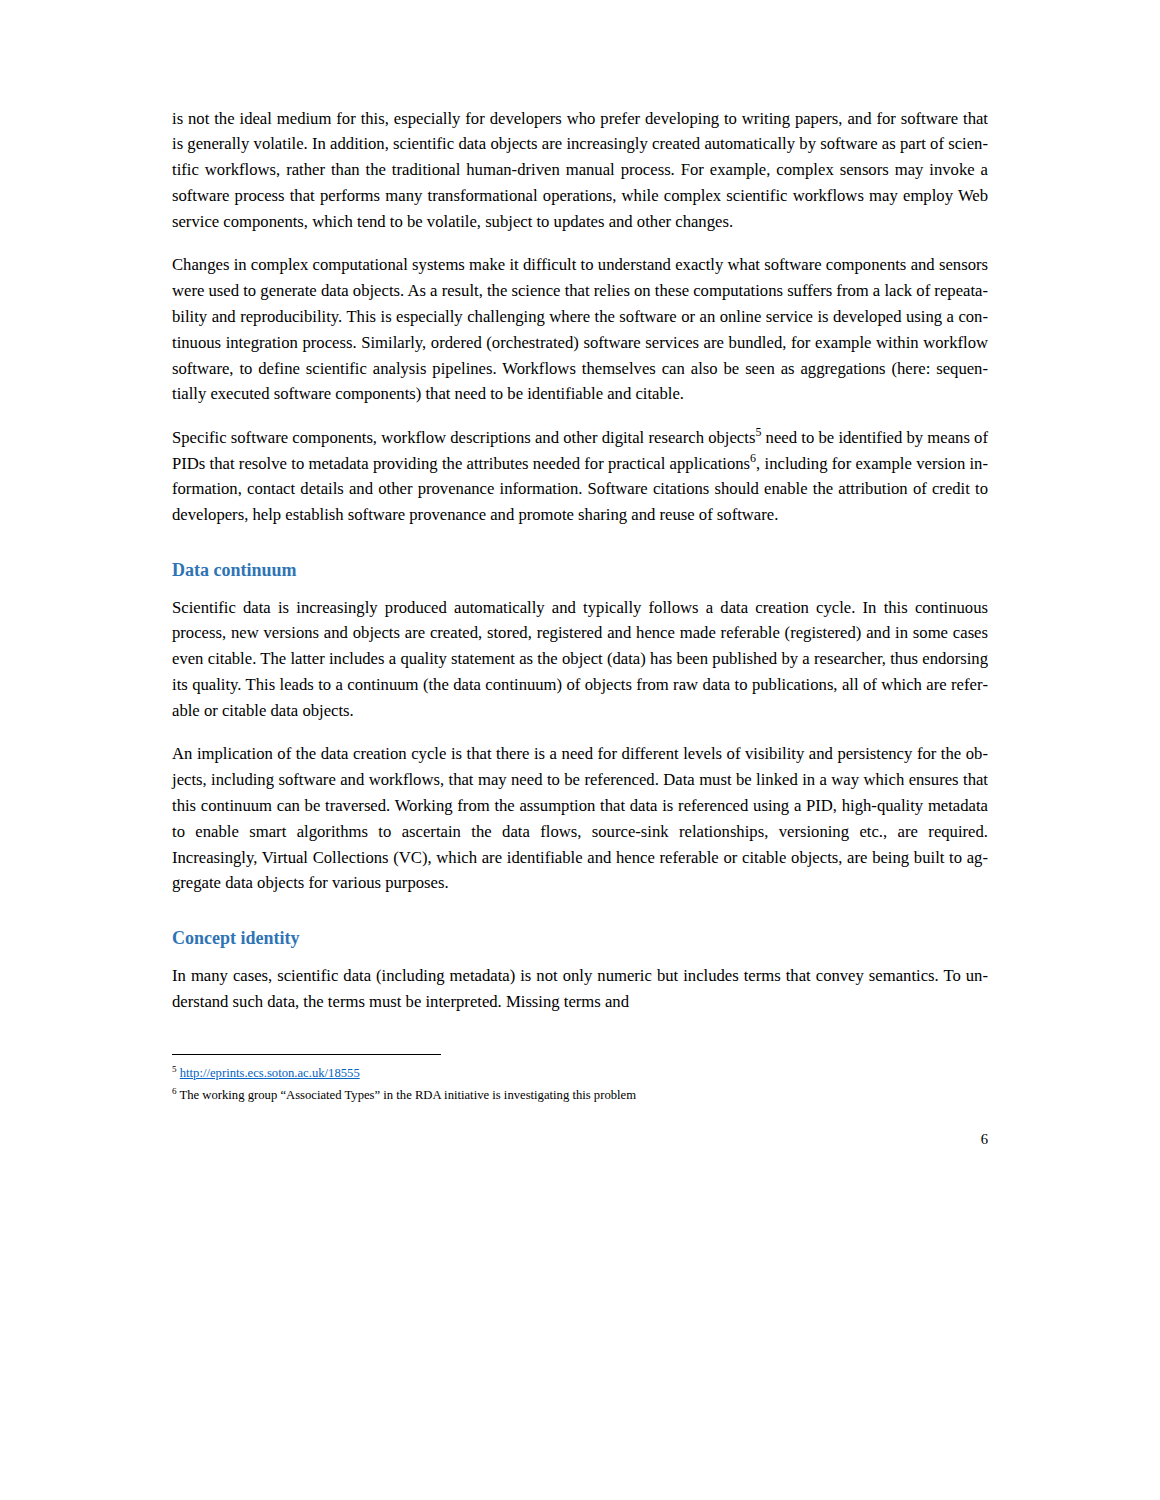is not the ideal medium for this, especially for developers who prefer developing to writing papers, and for software that is generally volatile. In addition, scientific data objects are increasingly created automatically by software as part of scientific workflows, rather than the traditional human-driven manual process. For example, complex sensors may invoke a software process that performs many transformational operations, while complex scientific workflows may employ Web service components, which tend to be volatile, subject to updates and other changes.
Changes in complex computational systems make it difficult to understand exactly what software components and sensors were used to generate data objects. As a result, the science that relies on these computations suffers from a lack of repeatability and reproducibility. This is especially challenging where the software or an online service is developed using a continuous integration process. Similarly, ordered (orchestrated) software services are bundled, for example within workflow software, to define scientific analysis pipelines. Workflows themselves can also be seen as aggregations (here: sequentially executed software components) that need to be identifiable and citable.
Specific software components, workflow descriptions and other digital research objects5 need to be identified by means of PIDs that resolve to metadata providing the attributes needed for practical applications6, including for example version information, contact details and other provenance information. Software citations should enable the attribution of credit to developers, help establish software provenance and promote sharing and reuse of software.
Data continuum
Scientific data is increasingly produced automatically and typically follows a data creation cycle. In this continuous process, new versions and objects are created, stored, registered and hence made referable (registered) and in some cases even citable. The latter includes a quality statement as the object (data) has been published by a researcher, thus endorsing its quality. This leads to a continuum (the data continuum) of objects from raw data to publications, all of which are referable or citable data objects.
An implication of the data creation cycle is that there is a need for different levels of visibility and persistency for the objects, including software and workflows, that may need to be referenced. Data must be linked in a way which ensures that this continuum can be traversed. Working from the assumption that data is referenced using a PID, high-quality metadata to enable smart algorithms to ascertain the data flows, source-sink relationships, versioning etc., are required. Increasingly, Virtual Collections (VC), which are identifiable and hence referable or citable objects, are being built to aggregate data objects for various purposes.
Concept identity
In many cases, scientific data (including metadata) is not only numeric but includes terms that convey semantics. To understand such data, the terms must be interpreted. Missing terms and
5 http://eprints.ecs.soton.ac.uk/18555
6 The working group “Associated Types” in the RDA initiative is investigating this problem
6